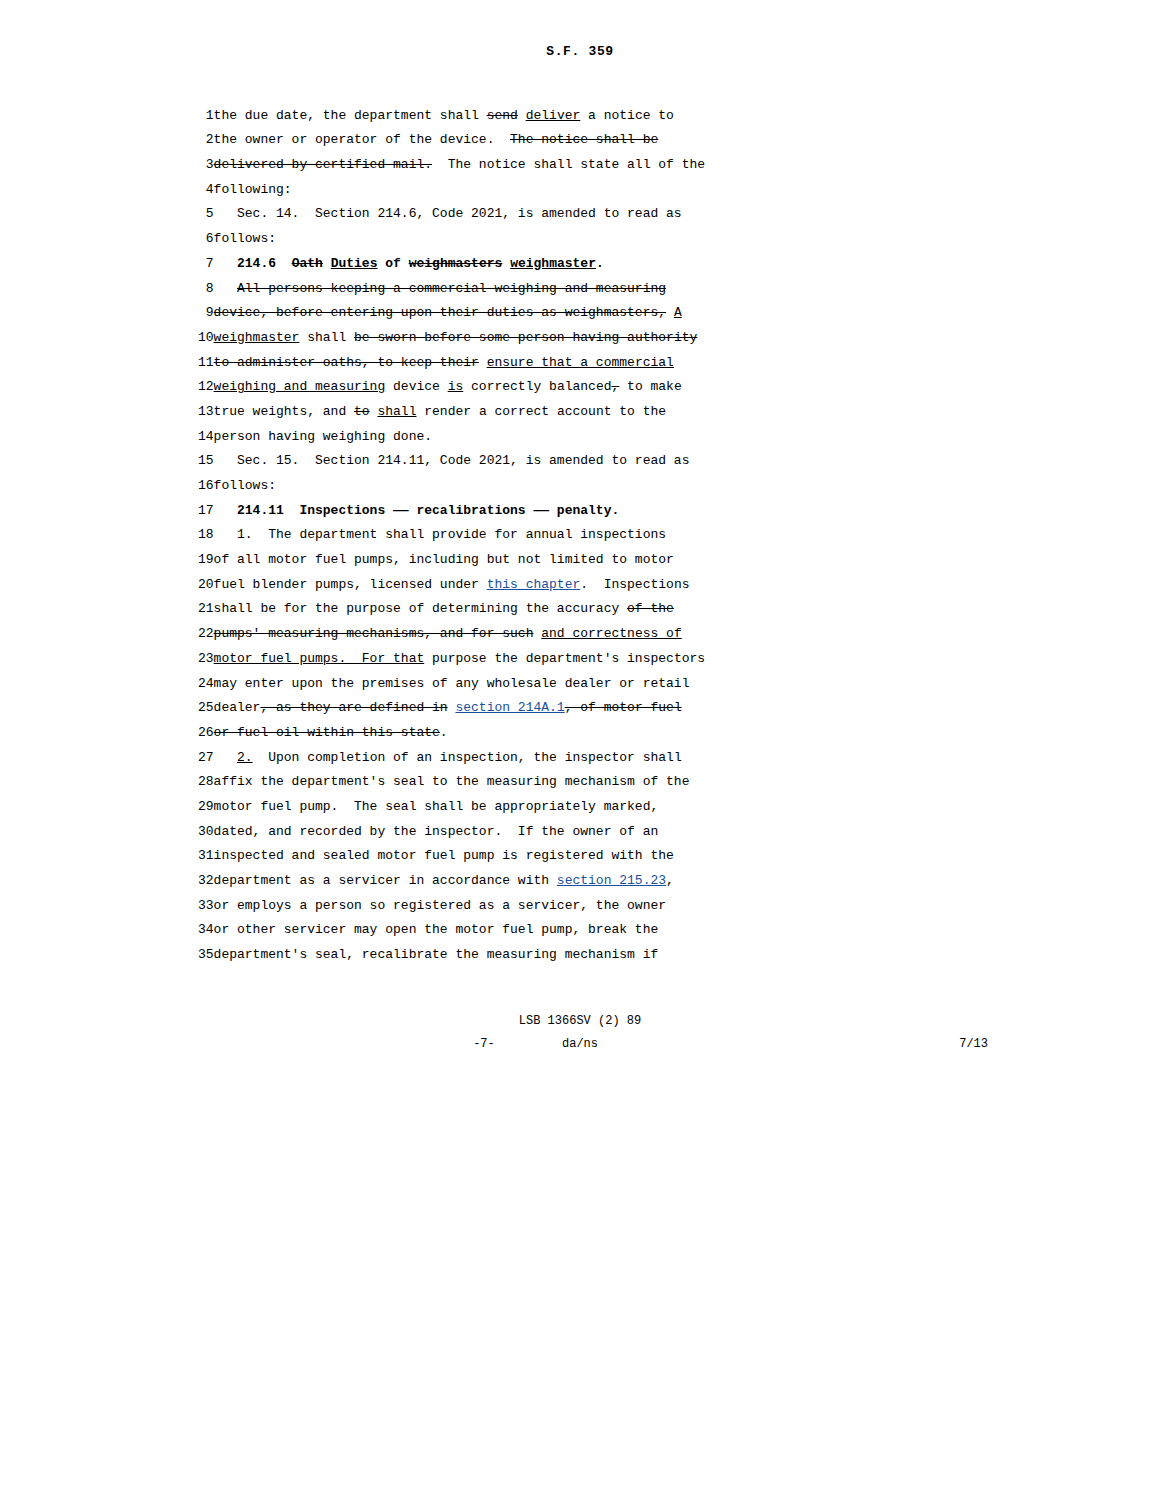S.F. 359
| 1 | the due date, the department shall send deliver a notice to |
| 2 | the owner or operator of the device. The notice shall be |
| 3 | delivered by certified mail. The notice shall state all of the |
| 4 | following: |
| 5 | Sec. 14. Section 214.6, Code 2021, is amended to read as |
| 6 | follows: |
| 7 | 214.6 Oath Duties of weighmasters weighmaster . |
| 8 | All persons keeping a commercial weighing and measuring |
| 9 | device, before entering upon their duties as weighmasters, A |
| 10 | weighmaster shall be sworn before some person having authority |
| 11 | to administer oaths, to keep their ensure that a commercial |
| 12 | weighing and measuring device is correctly balanced , to make |
| 13 | true weights, and to shall render a correct account to the |
| 14 | person having weighing done. |
| 15 | Sec. 15. Section 214.11, Code 2021, is amended to read as |
| 16 | follows: |
| 17 | 214.11 Inspections —— recalibrations —— penalty. |
| 18 | 1. The department shall provide for annual inspections |
| 19 | of all motor fuel pumps, including but not limited to motor |
| 20 | fuel blender pumps, licensed under this chapter . Inspections |
| 21 | shall be for the purpose of determining the accuracy of the |
| 22 | pumps' measuring mechanisms, and for such and correctness of |
| 23 | motor fuel pumps. For that purpose the department's inspectors |
| 24 | may enter upon the premises of any wholesale dealer or retail |
| 25 | dealer , as they are defined in section 214A.1 , of motor fuel |
| 26 | or fuel oil within this state . |
| 27 | 2. Upon completion of an inspection, the inspector shall |
| 28 | affix the department's seal to the measuring mechanism of the |
| 29 | motor fuel pump. The seal shall be appropriately marked, |
| 30 | dated, and recorded by the inspector. If the owner of an |
| 31 | inspected and sealed motor fuel pump is registered with the |
| 32 | department as a servicer in accordance with section 215.23 , |
| 33 | or employs a person so registered as a servicer, the owner |
| 34 | or other servicer may open the motor fuel pump, break the |
| 35 | department's seal, recalibrate the measuring mechanism if |
-7-
LSB 1366SV (2) 89
da/ns
7/13